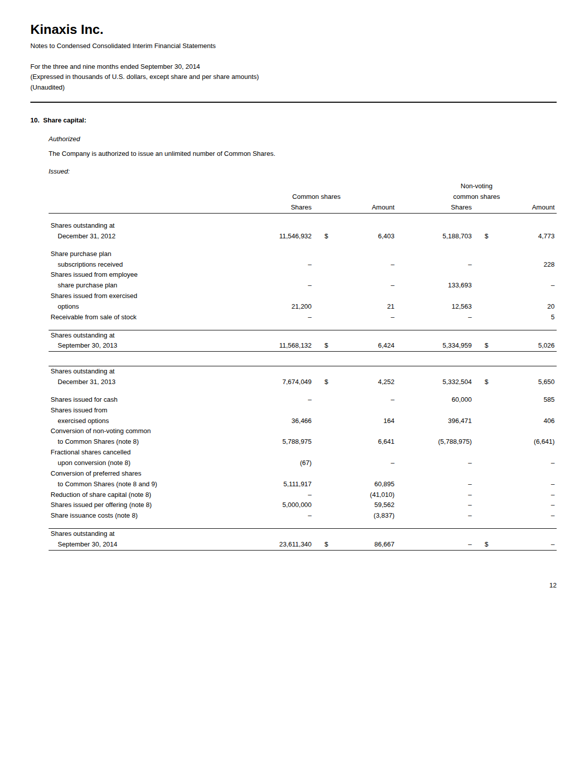Kinaxis Inc.
Notes to Condensed Consolidated Interim Financial Statements
For the three and nine months ended September 30, 2014
(Expressed in thousands of U.S. dollars, except share and per share amounts)
(Unaudited)
10. Share capital:
Authorized
The Company is authorized to issue an unlimited number of Common Shares.
Issued:
| | | Non-voting |
| | Common shares | common shares |
| | Shares | Amount | Shares | Amount |
| Shares outstanding at | | | | | | |
| December 31, 2012 | 11,546,932 | $ | 6,403 | 5,188,703 | $ | 4,773 |
| Share purchase plan | | | | | | |
| subscriptions received | – | | – | – | | 228 |
| Shares issued from employee | | | | | | |
| share purchase plan | – | | – | 133,693 | | – |
| Shares issued from exercised | | | | | | |
| options | 21,200 | | 21 | 12,563 | | 20 |
| Receivable from sale of stock | – | | – | – | | 5 |
| Shares outstanding at | | | | | | |
| September 30, 2013 | 11,568,132 | $ | 6,424 | 5,334,959 | $ | 5,026 |
| Shares outstanding at | | | | | | |
| December 31, 2013 | 7,674,049 | $ | 4,252 | 5,332,504 | $ | 5,650 |
| Shares issued for cash | – | | – | 60,000 | | 585 |
| Shares issued from | | | | | | |
| exercised options | 36,466 | | 164 | 396,471 | | 406 |
| Conversion of non-voting common | | | | | | |
| to Common Shares (note 8) | 5,788,975 | | 6,641 | (5,788,975) | | (6,641) |
| Fractional shares cancelled | | | | | | |
| upon conversion (note 8) | (67) | | – | – | | – |
| Conversion of preferred shares | | | | | | |
| to Common Shares (note 8 and 9) | 5,111,917 | | 60,895 | – | | – |
| Reduction of share capital (note 8) | – | | (41,010) | – | | – |
| Shares issued per offering (note 8) | 5,000,000 | | 59,562 | – | | – |
| Share issuance costs (note 8) | – | | (3,837) | – | | – |
| Shares outstanding at | | | | | | |
| September 30, 2014 | 23,611,340 | $ | 86,667 | – | $ | – |
12